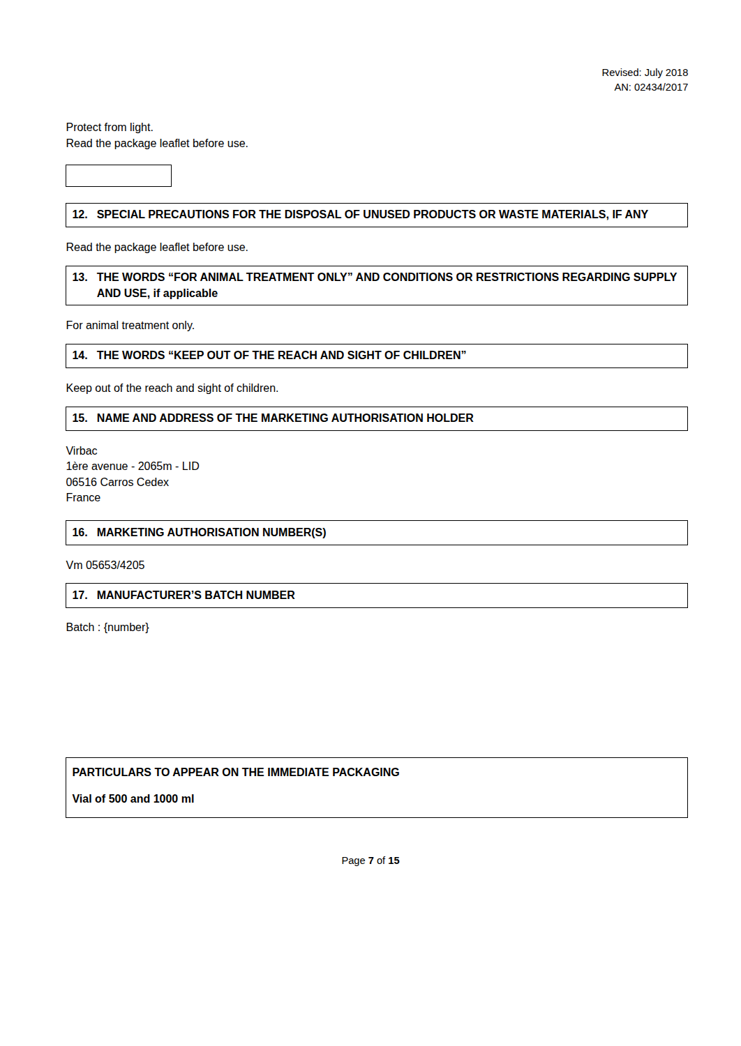Revised: July 2018
AN: 02434/2017
Protect from light.
Read the package leaflet before use.
12. Special precautions for the disposal of unused products or waste materials, if any
Read the package leaflet before use.
13. The words “For animal treatment only” and conditions or restrictions regarding supply and use, if applicable
For animal treatment only.
14. The words “Keep out of the reach and sight of children”
Keep out of the reach and sight of children.
15. Name and address of the marketing authorisation holder
Virbac
1ère avenue - 2065m - LID
06516 Carros Cedex
France
16. Marketing authorisation number(s)
Vm 05653/4205
17. Manufacturer’s batch number
Batch : {number}
PARTICULARS TO APPEAR ON THE IMMEDIATE PACKAGING
Vial of 500 and 1000 ml
Page 7 of 15